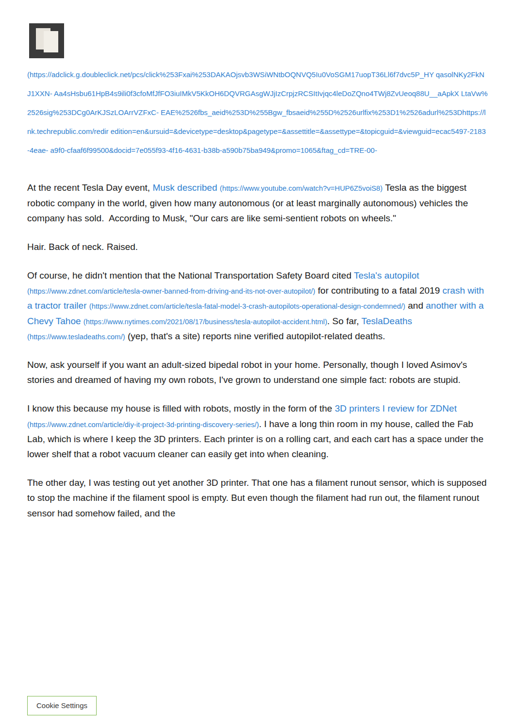(https://adclick.g.doubleclick.net/pcs/click%253Fxai%253DAKAOjsvb3WSiWNtbOQNVQ5Iu0VoSGM17uopT36Ll6f7dvc5P_HY qasolNKy2FkNJ1XXN- Aa4sHsbu61HpB4s9ili0f3cfoMfJfFO3iuIMkV5KkOH6DQVRGAsgWJjIzCrpjzRCSItIvjqc4leDoZQno4TWj8ZvUeoq88U__aApkX LtaVw%2526sig%253DCg0ArKJSzLOArrVZFxC- EAE%2526fbs_aeid%253D%255Bgw_fbsaeid%255D%2526urlfix%253D1%2526adurl%253Dhttps://lnk.techrepublic.com/redir edition=en&ursuid=&devicetype=desktop&pagetype=&assettitle=&assettype=&topicguid=&viewguid=ecac5497-2183-4eae- a9f0-cfaaf6f99500&docid=7e055f93-4f16-4631-b38b-a590b75ba949&promo=1065&ftag_cd=TRE-00-10___4f8___t_____lf_i___tick&_l___tH_l_l_tt__%253A%252F%252F______t____publi____%252F__tick_%252F_digital
At the recent Tesla Day event, Musk described (https://www.youtube.com/watch?v=HUP6Z5voiS8) Tesla as the biggest robotic company in the world, given how many autonomous (or at least marginally autonomous) vehicles the company has sold. According to Musk, "Our cars are like semi-sentient robots on wheels."
Hair. Back of neck. Raised.
Of course, he didn't mention that the National Transportation Safety Board cited Tesla's autopilot (https://www.zdnet.com/article/tesla-owner-banned-from-driving-and-its-not-over-autopilot/) for contributing to a fatal 2019 crash with a tractor trailer (https://www.zdnet.com/article/tesla-fatal-model-3-crash-autopilots-operational-design-condemned/) and another with a Chevy Tahoe (https://www.nytimes.com/2021/08/17/business/tesla-autopilot-accident.html). So far, TeslaDeaths (https://www.tesladeaths.com/) (yep, that's a site) reports nine verified autopilot-related deaths.
Now, ask yourself if you want an adult-sized bipedal robot in your home. Personally, though I loved Asimov's stories and dreamed of having my own robots, I've grown to understand one simple fact: robots are stupid.
I know this because my house is filled with robots, mostly in the form of the 3D printers I review for ZDNet (https://www.zdnet.com/article/diy-it-project-3d-printing-discovery-series/). I have a long thin room in my house, called the Fab Lab, which is where I keep the 3D printers. Each printer is on a rolling cart, and each cart has a space under the lower shelf that a robot vacuum cleaner can easily get into when cleaning.
The other day, I was testing out yet another 3D printer. That one has a filament runout sensor, which is supposed to stop the machine if the filament spool is empty. But even though the filament had run out, the filament runout sensor had somehow failed, and the
Cookie Settings